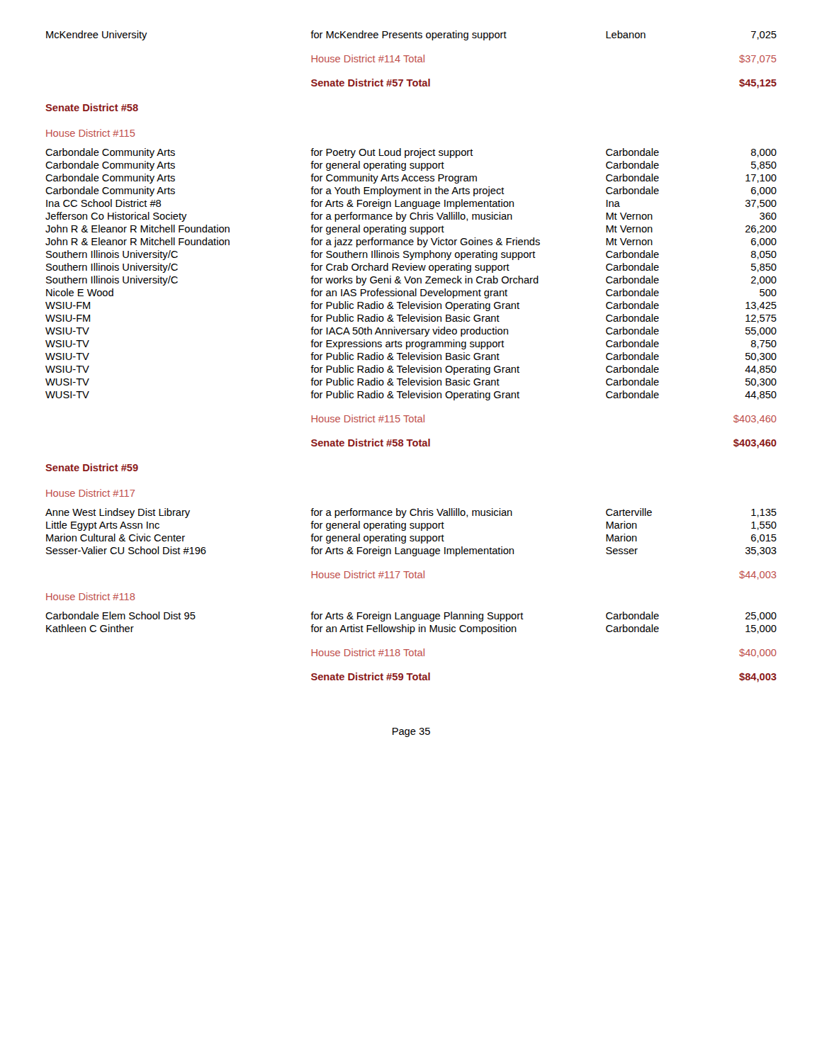| McKendree University | for McKendree Presents operating support | Lebanon | 7,025 |
| | House District #114 Total | | $37,075 |
| | Senate District #57 Total | | $45,125 |
| Senate District #58 |
| House District #115 |
| Carbondale Community Arts | for Poetry Out Loud project support | Carbondale | 8,000 |
| Carbondale Community Arts | for general operating support | Carbondale | 5,850 |
| Carbondale Community Arts | for Community Arts Access Program | Carbondale | 17,100 |
| Carbondale Community Arts | for a Youth Employment in the Arts project | Carbondale | 6,000 |
| Ina CC School District #8 | for Arts & Foreign Language Implementation | Ina | 37,500 |
| Jefferson Co Historical Society | for a performance by Chris Vallillo, musician | Mt Vernon | 360 |
| John R & Eleanor R Mitchell Foundation | for general operating support | Mt Vernon | 26,200 |
| John R & Eleanor R Mitchell Foundation | for a jazz performance by Victor Goines & Friends | Mt Vernon | 6,000 |
| Southern Illinois University/C | for Southern Illinois Symphony operating support | Carbondale | 8,050 |
| Southern Illinois University/C | for Crab Orchard Review operating support | Carbondale | 5,850 |
| Southern Illinois University/C | for works by Geni & Von Zemeck in Crab Orchard | Carbondale | 2,000 |
| Nicole E Wood | for an IAS Professional Development grant | Carbondale | 500 |
| WSIU-FM | for Public Radio & Television Operating Grant | Carbondale | 13,425 |
| WSIU-FM | for Public Radio & Television Basic Grant | Carbondale | 12,575 |
| WSIU-TV | for IACA 50th Anniversary video production | Carbondale | 55,000 |
| WSIU-TV | for Expressions arts programming support | Carbondale | 8,750 |
| WSIU-TV | for Public Radio & Television Basic Grant | Carbondale | 50,300 |
| WSIU-TV | for Public Radio & Television Operating Grant | Carbondale | 44,850 |
| WUSI-TV | for Public Radio & Television Basic Grant | Carbondale | 50,300 |
| WUSI-TV | for Public Radio & Television Operating Grant | Carbondale | 44,850 |
| | House District #115 Total | | $403,460 |
| | Senate District #58 Total | | $403,460 |
| Senate District #59 |
| House District #117 |
| Anne West Lindsey Dist Library | for a performance by Chris Vallillo, musician | Carterville | 1,135 |
| Little Egypt Arts Assn Inc | for general operating support | Marion | 1,550 |
| Marion Cultural & Civic Center | for general operating support | Marion | 6,015 |
| Sesser-Valier CU School Dist #196 | for Arts & Foreign Language Implementation | Sesser | 35,303 |
| | House District #117 Total | | $44,003 |
| House District #118 |
| Carbondale Elem School Dist 95 | for Arts & Foreign Language Planning Support | Carbondale | 25,000 |
| Kathleen C Ginther | for an Artist Fellowship in Music Composition | Carbondale | 15,000 |
| | House District #118 Total | | $40,000 |
| | Senate District #59 Total | | $84,003 |
Page 35